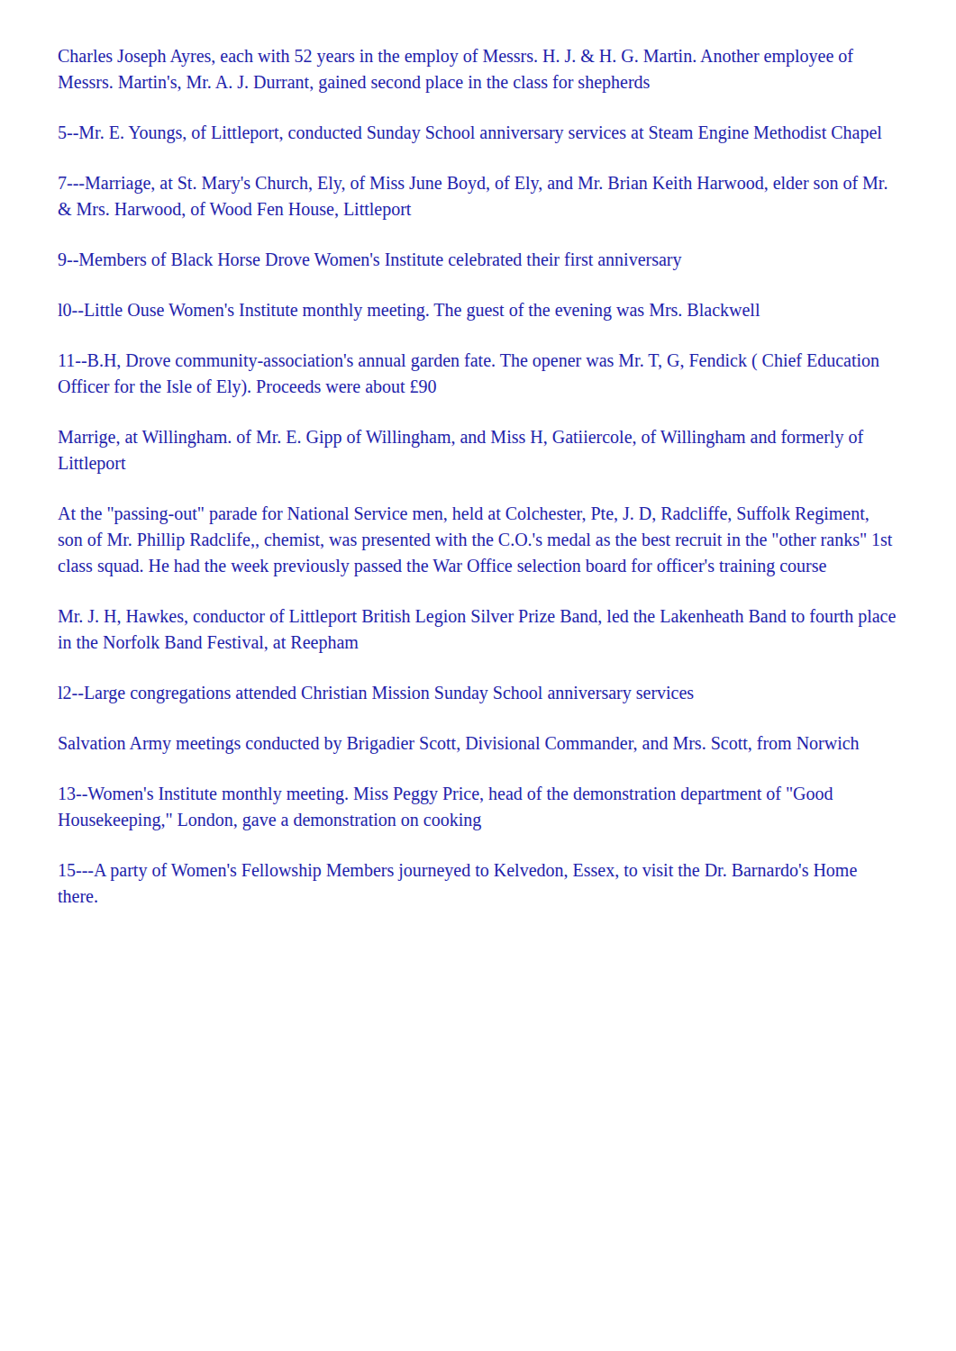Charles Joseph Ayres, each with 52 years in the employ of Messrs. H. J. & H. G. Martin. Another employee of Messrs. Martin's, Mr. A. J. Durrant, gained second place in the class for shepherds
5--Mr. E. Youngs, of Littleport, conducted Sunday School anniversary services at Steam Engine Methodist Chapel
7---Marriage, at St. Mary's Church, Ely, of Miss June Boyd, of Ely, and Mr. Brian Keith Harwood, elder son of Mr. & Mrs. Harwood, of Wood Fen House, Littleport
9--Members of Black Horse Drove Women's Institute celebrated their first anniversary
l0--Little Ouse Women's Institute monthly meeting. The guest of the evening was Mrs. Blackwell
11--B.H, Drove community-association's annual garden fate. The opener was Mr. T, G, Fendick ( Chief Education Officer for the Isle of Ely). Proceeds were about £90
Marrige, at Willingham. of Mr. E. Gipp of Willingham, and Miss H, Gatiiercole, of Willingham and formerly of Littleport
At the "passing-out" parade for National Service men, held at Colchester, Pte, J. D, Radcliffe, Suffolk Regiment, son of Mr. Phillip Radclife,, chemist, was presented with the C.O.'s medal as the best recruit in the "other ranks" 1st class squad. He had the week previously passed the War Office selection board for officer's training course
Mr. J. H, Hawkes, conductor of Littleport British Legion Silver Prize Band, led the Lakenheath Band to fourth place in the Norfolk Band Festival, at Reepham
l2--Large congregations attended Christian Mission Sunday School anniversary services
Salvation Army meetings conducted by Brigadier Scott, Divisional Commander, and Mrs. Scott, from Norwich
13--Women's Institute monthly meeting. Miss Peggy Price, head of the demonstration department of "Good Housekeeping," London, gave a demonstration on cooking
15---A party of Women's Fellowship Members journeyed to Kelvedon, Essex, to visit the Dr. Barnardo's Home there.